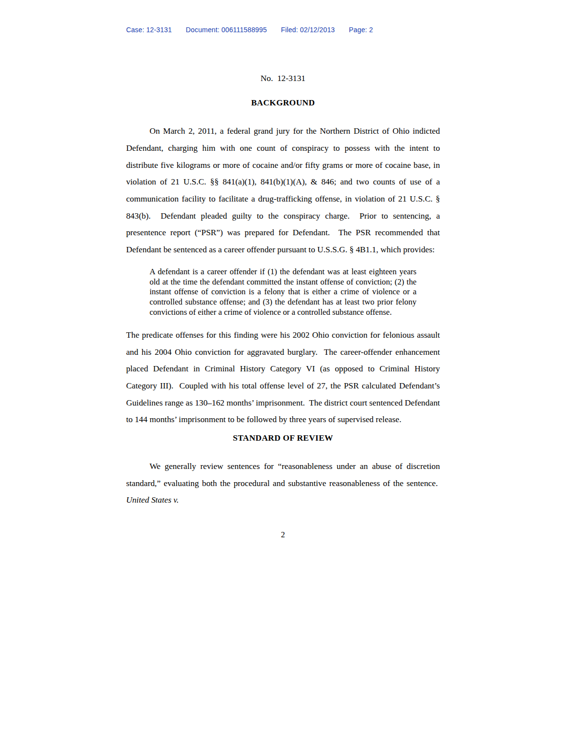Case: 12-3131 Document: 006111588995 Filed: 02/12/2013 Page: 2
No. 12-3131
BACKGROUND
On March 2, 2011, a federal grand jury for the Northern District of Ohio indicted Defendant, charging him with one count of conspiracy to possess with the intent to distribute five kilograms or more of cocaine and/or fifty grams or more of cocaine base, in violation of 21 U.S.C. §§ 841(a)(1), 841(b)(1)(A), & 846; and two counts of use of a communication facility to facilitate a drug-trafficking offense, in violation of 21 U.S.C. § 843(b). Defendant pleaded guilty to the conspiracy charge. Prior to sentencing, a presentence report (“PSR”) was prepared for Defendant. The PSR recommended that Defendant be sentenced as a career offender pursuant to U.S.S.G. § 4B1.1, which provides:
A defendant is a career offender if (1) the defendant was at least eighteen years old at the time the defendant committed the instant offense of conviction; (2) the instant offense of conviction is a felony that is either a crime of violence or a controlled substance offense; and (3) the defendant has at least two prior felony convictions of either a crime of violence or a controlled substance offense.
The predicate offenses for this finding were his 2002 Ohio conviction for felonious assault and his 2004 Ohio conviction for aggravated burglary. The career-offender enhancement placed Defendant in Criminal History Category VI (as opposed to Criminal History Category III). Coupled with his total offense level of 27, the PSR calculated Defendant’s Guidelines range as 130–162 months’ imprisonment. The district court sentenced Defendant to 144 months’ imprisonment to be followed by three years of supervised release.
STANDARD OF REVIEW
We generally review sentences for “reasonableness under an abuse of discretion standard,” evaluating both the procedural and substantive reasonableness of the sentence. United States v.
2